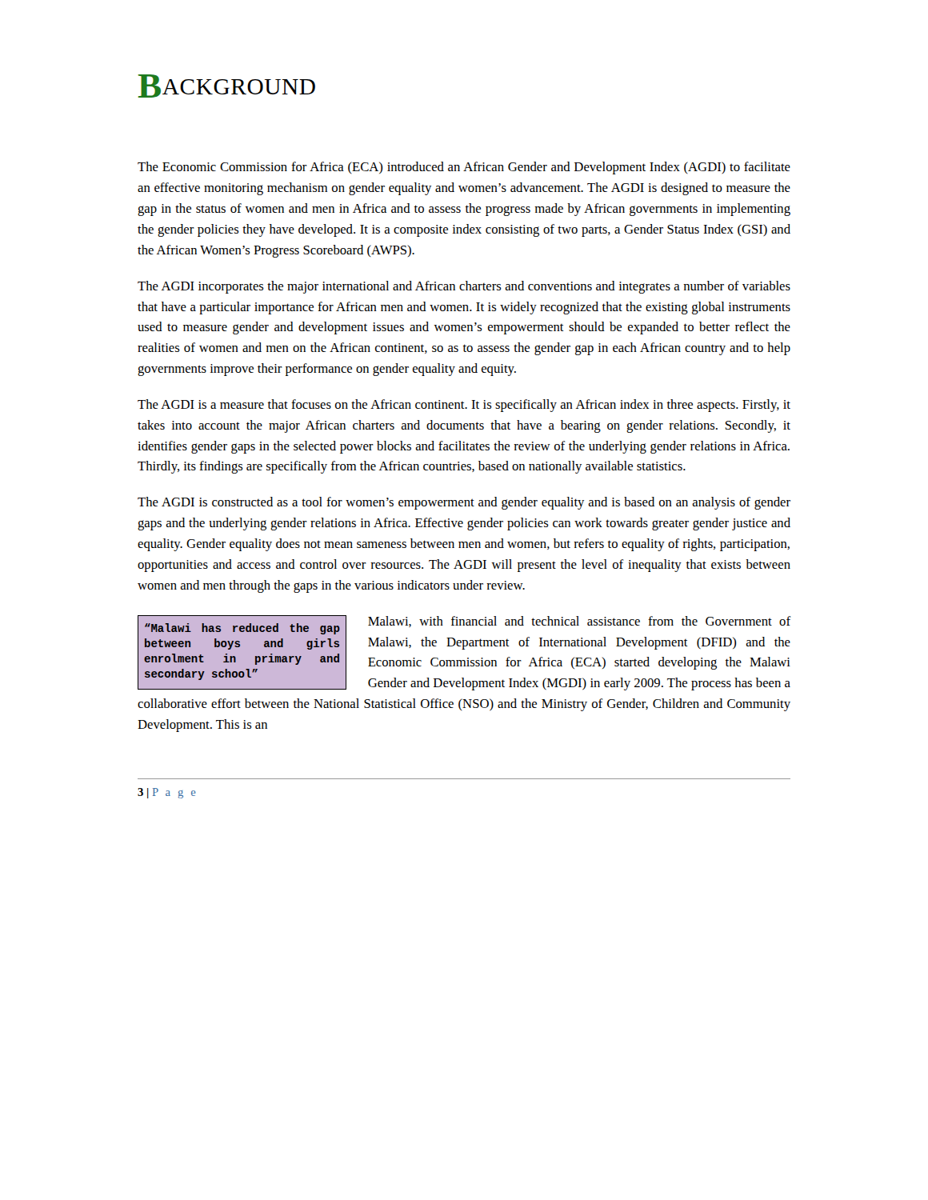Background
The Economic Commission for Africa (ECA) introduced an African Gender and Development Index (AGDI) to facilitate an effective monitoring mechanism on gender equality and women’s advancement. The AGDI is designed to measure the gap in the status of women and men in Africa and to assess the progress made by African governments in implementing the gender policies they have developed. It is a composite index consisting of two parts, a Gender Status Index (GSI) and the African Women’s Progress Scoreboard (AWPS).
The AGDI incorporates the major international and African charters and conventions and integrates a number of variables that have a particular importance for African men and women. It is widely recognized that the existing global instruments used to measure gender and development issues and women’s empowerment should be expanded to better reflect the realities of women and men on the African continent, so as to assess the gender gap in each African country and to help governments improve their performance on gender equality and equity.
The AGDI is a measure that focuses on the African continent. It is specifically an African index in three aspects. Firstly, it takes into account the major African charters and documents that have a bearing on gender relations. Secondly, it identifies gender gaps in the selected power blocks and facilitates the review of the underlying gender relations in Africa. Thirdly, its findings are specifically from the African countries, based on nationally available statistics.
The AGDI is constructed as a tool for women’s empowerment and gender equality and is based on an analysis of gender gaps and the underlying gender relations in Africa. Effective gender policies can work towards greater gender justice and equality. Gender equality does not mean sameness between men and women, but refers to equality of rights, participation, opportunities and access and control over resources. The AGDI will present the level of inequality that exists between women and men through the gaps in the various indicators under review.
“Malawi has reduced the gap between boys and girls enrolment in primary and secondary school”
Malawi, with financial and technical assistance from the Government of Malawi, the Department of International Development (DFID) and the Economic Commission for Africa (ECA) started developing the Malawi Gender and Development Index (MGDI) in early 2009. The process has been a collaborative effort between the National Statistical Office (NSO) and the Ministry of Gender, Children and Community Development. This is an
3 | P a g e